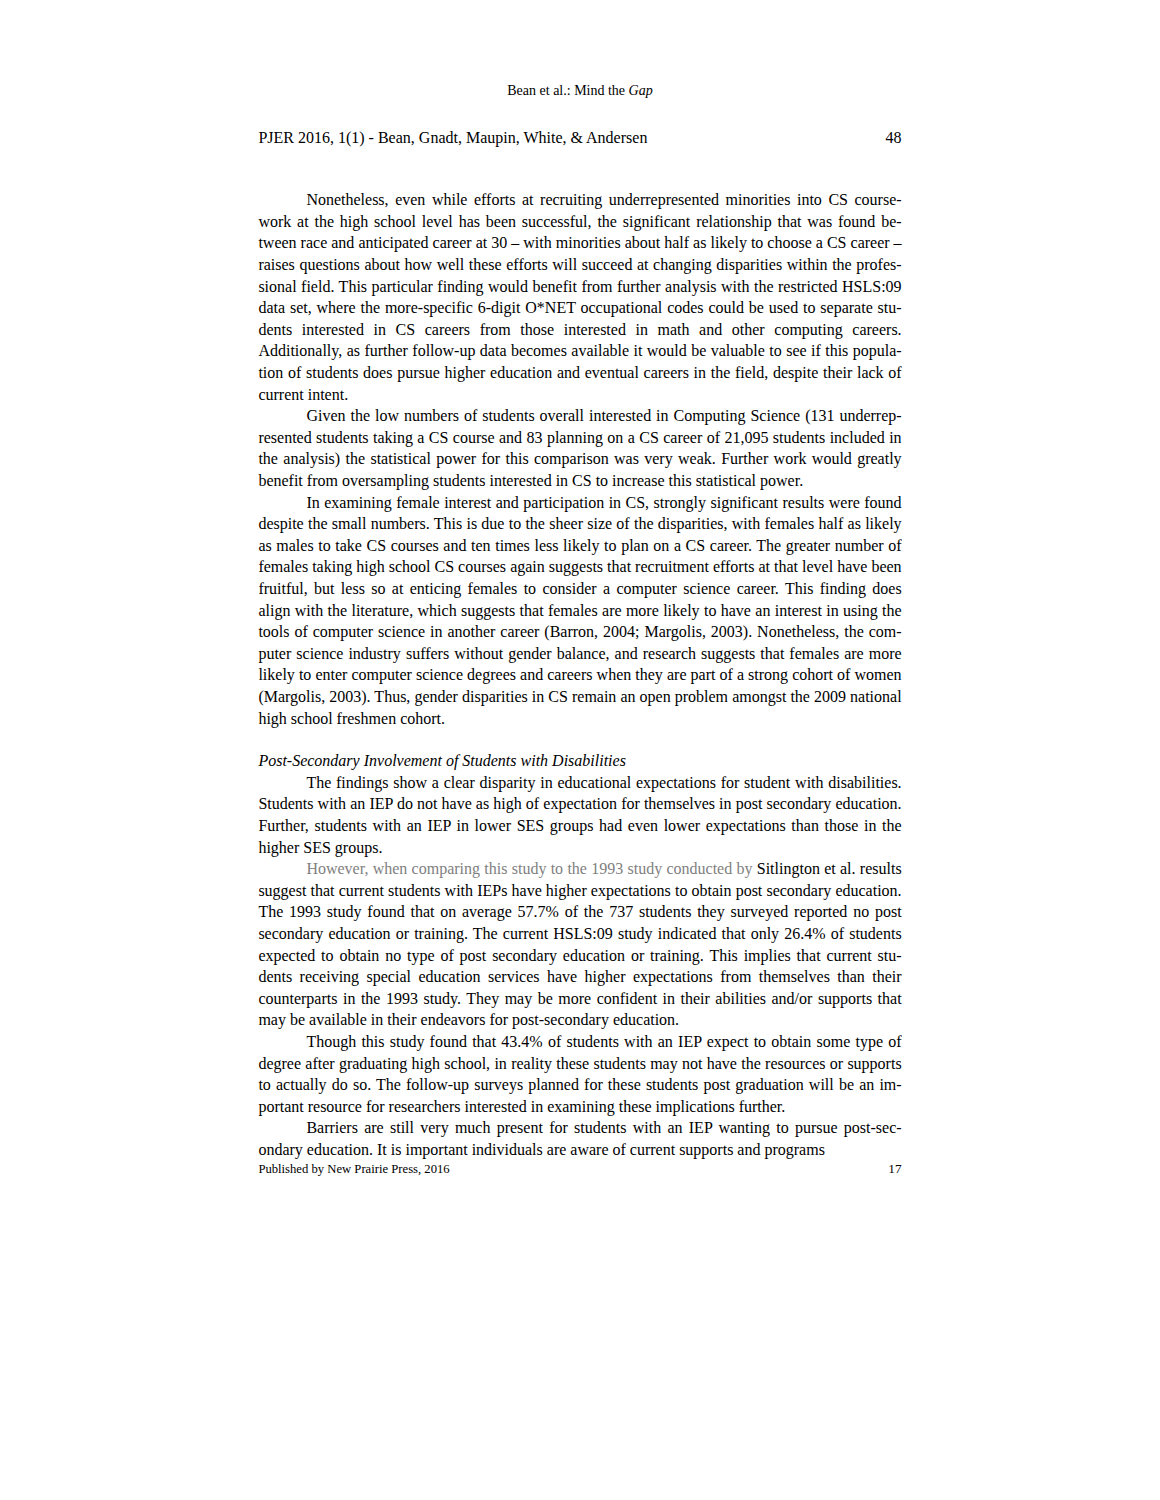Bean et al.: Mind the Gap
PJER 2016, 1(1) - Bean, Gnadt, Maupin, White, & Andersen
48
Nonetheless, even while efforts at recruiting underrepresented minorities into CS coursework at the high school level has been successful, the significant relationship that was found between race and anticipated career at 30 – with minorities about half as likely to choose a CS career – raises questions about how well these efforts will succeed at changing disparities within the professional field. This particular finding would benefit from further analysis with the restricted HSLS:09 data set, where the more-specific 6-digit O*NET occupational codes could be used to separate students interested in CS careers from those interested in math and other computing careers. Additionally, as further follow-up data becomes available it would be valuable to see if this population of students does pursue higher education and eventual careers in the field, despite their lack of current intent.
Given the low numbers of students overall interested in Computing Science (131 underrepresented students taking a CS course and 83 planning on a CS career of 21,095 students included in the analysis) the statistical power for this comparison was very weak. Further work would greatly benefit from oversampling students interested in CS to increase this statistical power.
In examining female interest and participation in CS, strongly significant results were found despite the small numbers. This is due to the sheer size of the disparities, with females half as likely as males to take CS courses and ten times less likely to plan on a CS career. The greater number of females taking high school CS courses again suggests that recruitment efforts at that level have been fruitful, but less so at enticing females to consider a computer science career. This finding does align with the literature, which suggests that females are more likely to have an interest in using the tools of computer science in another career (Barron, 2004; Margolis, 2003). Nonetheless, the computer science industry suffers without gender balance, and research suggests that females are more likely to enter computer science degrees and careers when they are part of a strong cohort of women (Margolis, 2003). Thus, gender disparities in CS remain an open problem amongst the 2009 national high school freshmen cohort.
Post-Secondary Involvement of Students with Disabilities
The findings show a clear disparity in educational expectations for student with disabilities. Students with an IEP do not have as high of expectation for themselves in post secondary education. Further, students with an IEP in lower SES groups had even lower expectations than those in the higher SES groups.
However, when comparing this study to the 1993 study conducted by Sitlington et al. results suggest that current students with IEPs have higher expectations to obtain post secondary education. The 1993 study found that on average 57.7% of the 737 students they surveyed reported no post secondary education or training. The current HSLS:09 study indicated that only 26.4% of students expected to obtain no type of post secondary education or training. This implies that current students receiving special education services have higher expectations from themselves than their counterparts in the 1993 study. They may be more confident in their abilities and/or supports that may be available in their endeavors for post-secondary education.
Though this study found that 43.4% of students with an IEP expect to obtain some type of degree after graduating high school, in reality these students may not have the resources or supports to actually do so. The follow-up surveys planned for these students post graduation will be an important resource for researchers interested in examining these implications further.
Barriers are still very much present for students with an IEP wanting to pursue post-secondary education. It is important individuals are aware of current supports and programs
Published by New Prairie Press, 2016
17